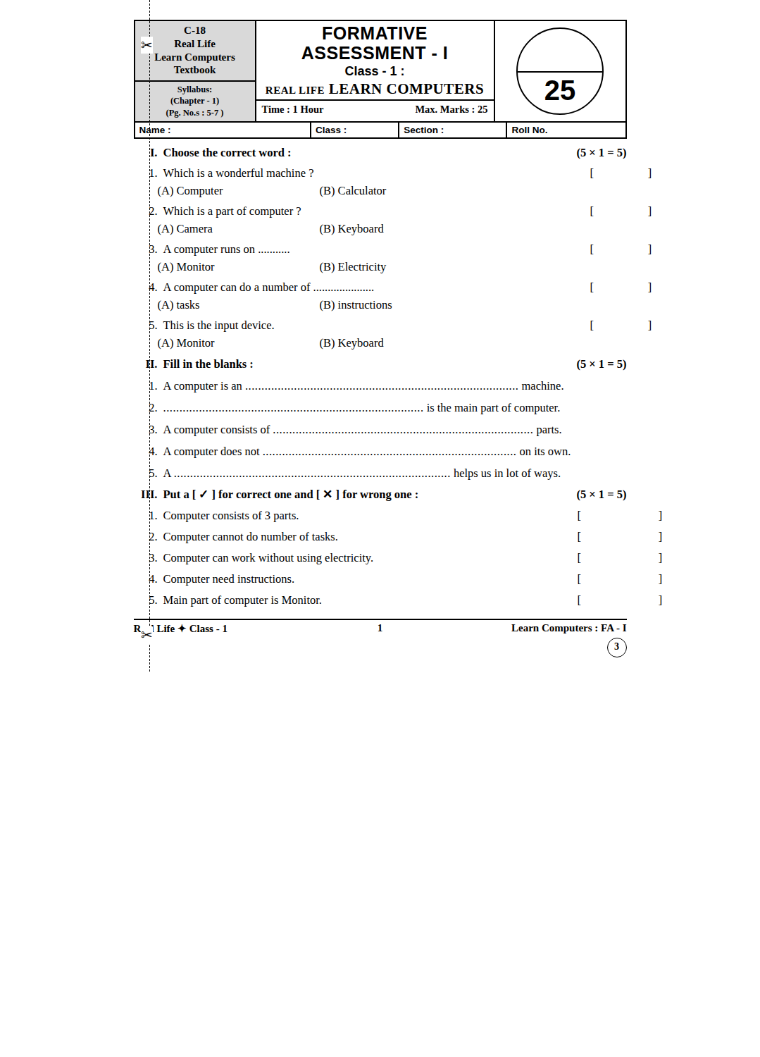✂
✂
C-18
Real Life
Learn Computers
Textbook
Syllabus:
(Chapter - 1)
(Pg. No.s : 5-7 )
FORMATIVE ASSESSMENT - I
Class - 1 :
REAL LIFE LEARN COMPUTERS
Time : 1 Hour Max. Marks : 25
25
Name :
Class :
Section :
Roll No.
I.
Choose the correct word :
(5 × 1 = 5)
1.
Which is a wonderful machine ?
[ ]
(A) Computer
(B) Calculator
2.
Which is a part of computer ?
[ ]
(A) Camera
(B) Keyboard
3.
A computer runs on ...........
[ ]
(A) Monitor
(B) Electricity
4.
A computer can do a number of .....................
[ ]
(A) tasks
(B) instructions
5.
This is the input device.
[ ]
(A) Monitor
(B) Keyboard
II.
Fill in the blanks :
(5 × 1 = 5)
1.
A computer is an .................................................................................... machine.
2.
................................................................................ is the main part of computer.
3.
A computer consists of ................................................................................ parts.
4.
A computer does not .............................................................................. on its own.
5.
A ..................................................................................... helps us in lot of ways.
III.
Put a [ ✓ ] for correct one and [ ✕ ] for wrong one :
(5 × 1 = 5)
1.
Computer consists of 3 parts.
[ ]
2.
Computer cannot do number of tasks.
[ ]
3.
Computer can work without using electricity.
[ ]
4.
Computer need instructions.
[ ]
5.
Main part of computer is Monitor.
[ ]
Real Life ✦ Class - 1
1
Learn Computers : FA - I
3